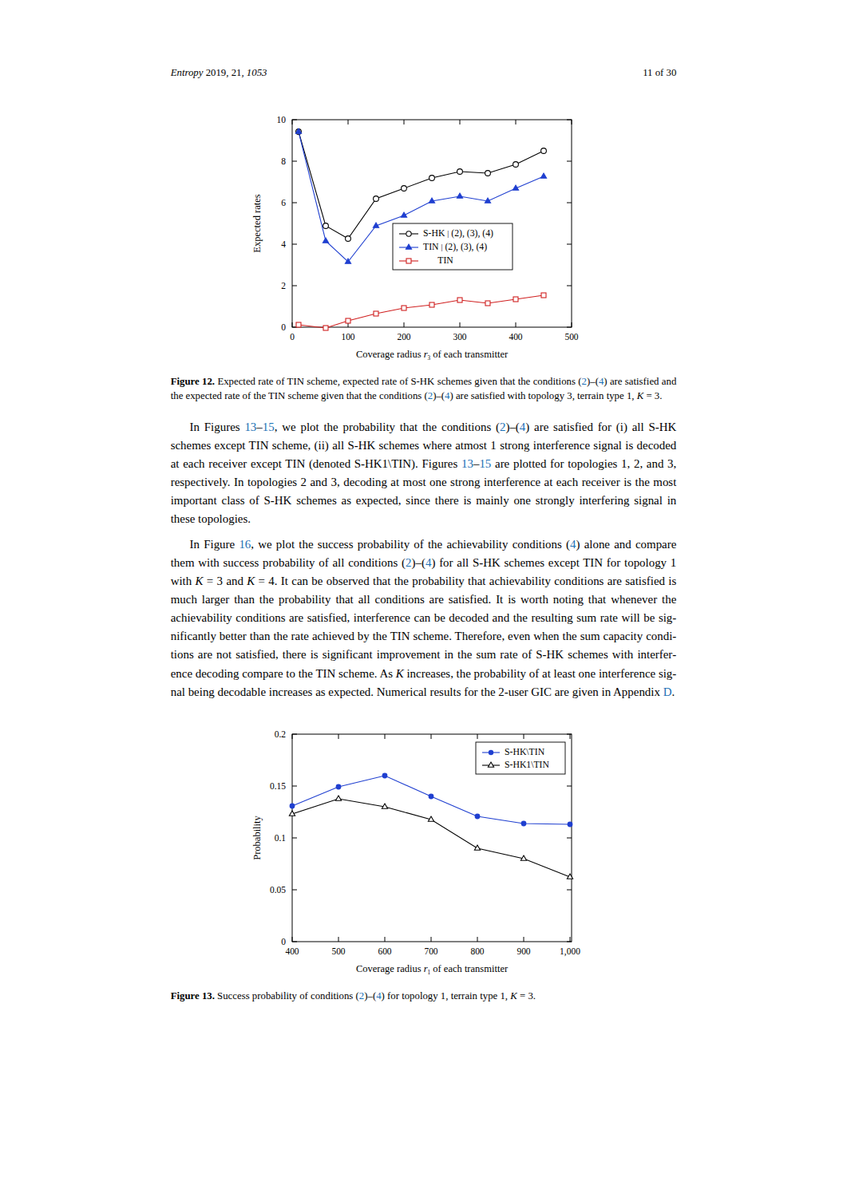Entropy 2019, 21, 1053 11 of 30
0 2 4 6 8 10 0 100 200 300 400 500 Expected rates Coverage radius r3 of each transmitter S-HK | (2), (3), (4) TIN | (2), (3), (4) TIN
Figure 12. Expected rate of TIN scheme, expected rate of S-HK schemes given that the conditions (2)–(4) are satisfied and the expected rate of the TIN scheme given that the conditions (2)–(4) are satisfied with topology 3, terrain type 1, K = 3.
In Figures 13–15, we plot the probability that the conditions (2)–(4) are satisfied for (i) all S-HK schemes except TIN scheme, (ii) all S-HK schemes where atmost 1 strong interference signal is decoded at each receiver except TIN (denoted S-HK1\TIN). Figures 13–15 are plotted for topologies 1, 2, and 3, respectively. In topologies 2 and 3, decoding at most one strong interference at each receiver is the most important class of S-HK schemes as expected, since there is mainly one strongly interfering signal in these topologies.
In Figure 16, we plot the success probability of the achievability conditions (4) alone and compare them with success probability of all conditions (2)–(4) for all S-HK schemes except TIN for topology 1 with K = 3 and K = 4. It can be observed that the probability that achievability conditions are satisfied is much larger than the probability that all conditions are satisfied. It is worth noting that whenever the achievability conditions are satisfied, interference can be decoded and the resulting sum rate will be significantly better than the rate achieved by the TIN scheme. Therefore, even when the sum capacity conditions are not satisfied, there is significant improvement in the sum rate of S-HK schemes with interference decoding compare to the TIN scheme. As K increases, the probability of at least one interference signal being decodable increases as expected. Numerical results for the 2-user GIC are given in Appendix D.
0 0.05 0.1 0.15 0.2 400 500 600 700 800 900 1,000 Probability Coverage radius r1 of each transmitter S-HK\TIN S-HK1\TIN
Figure 13. Success probability of conditions (2)–(4) for topology 1, terrain type 1, K = 3.